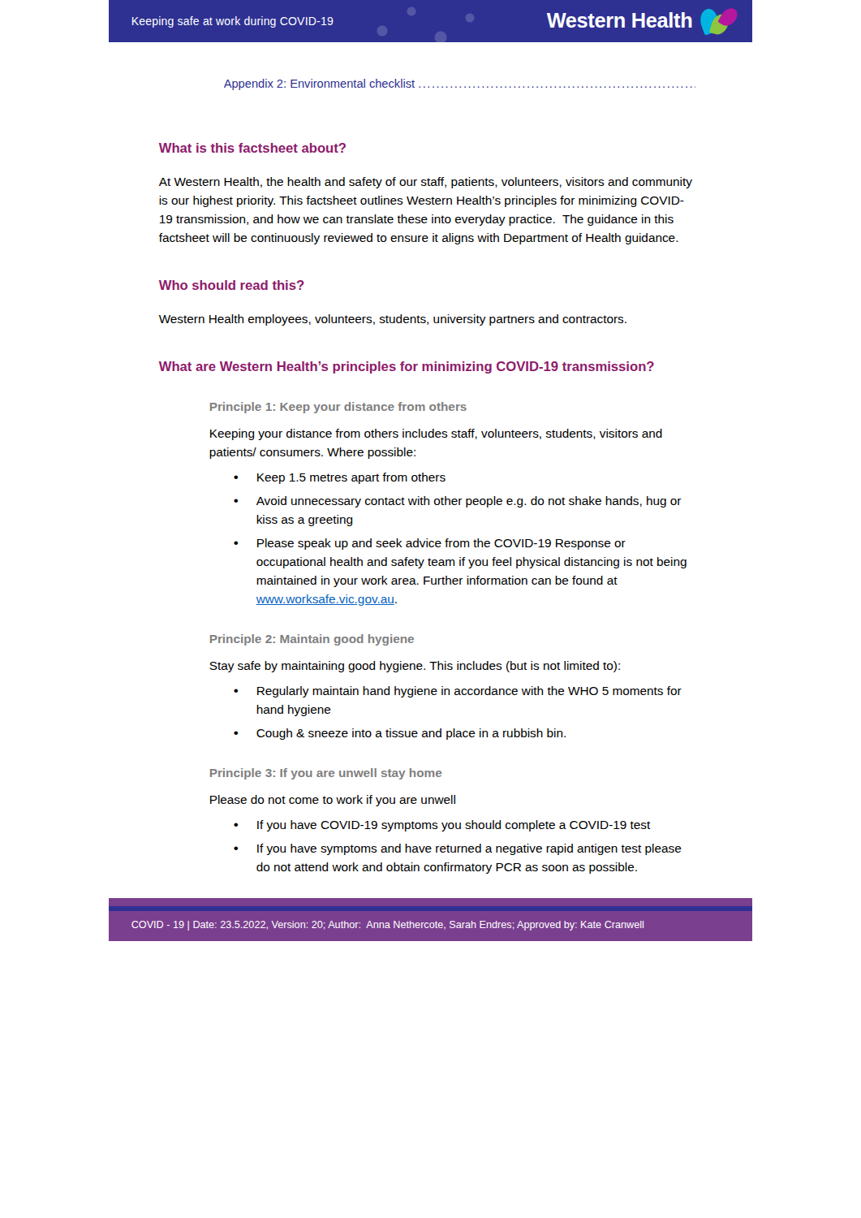Keeping safe at work during COVID-19
Western Health
Appendix 2: Environmental checklist ............................................................................. 10
What is this factsheet about?
At Western Health, the health and safety of our staff, patients, volunteers, visitors and community is our highest priority. This factsheet outlines Western Health’s principles for minimizing COVID-19 transmission, and how we can translate these into everyday practice. The guidance in this factsheet will be continuously reviewed to ensure it aligns with Department of Health guidance.
Who should read this?
Western Health employees, volunteers, students, university partners and contractors.
What are Western Health’s principles for minimizing COVID-19 transmission?
Principle 1: Keep your distance from others
Keeping your distance from others includes staff, volunteers, students, visitors and patients/ consumers. Where possible:
Keep 1.5 metres apart from others
Avoid unnecessary contact with other people e.g. do not shake hands, hug or kiss as a greeting
Please speak up and seek advice from the COVID-19 Response or occupational health and safety team if you feel physical distancing is not being maintained in your work area. Further information can be found at www.worksafe.vic.gov.au.
Principle 2: Maintain good hygiene
Stay safe by maintaining good hygiene. This includes (but is not limited to):
Regularly maintain hand hygiene in accordance with the WHO 5 moments for hand hygiene
Cough & sneeze into a tissue and place in a rubbish bin.
Principle 3: If you are unwell stay home
Please do not come to work if you are unwell
If you have COVID-19 symptoms you should complete a COVID-19 test
If you have symptoms and have returned a negative rapid antigen test please do not attend work and obtain confirmatory PCR as soon as possible.
COVID - 19 | Date: 23.5.2022, Version: 20; Author: Anna Nethercote, Sarah Endres; Approved by: Kate Cranwell